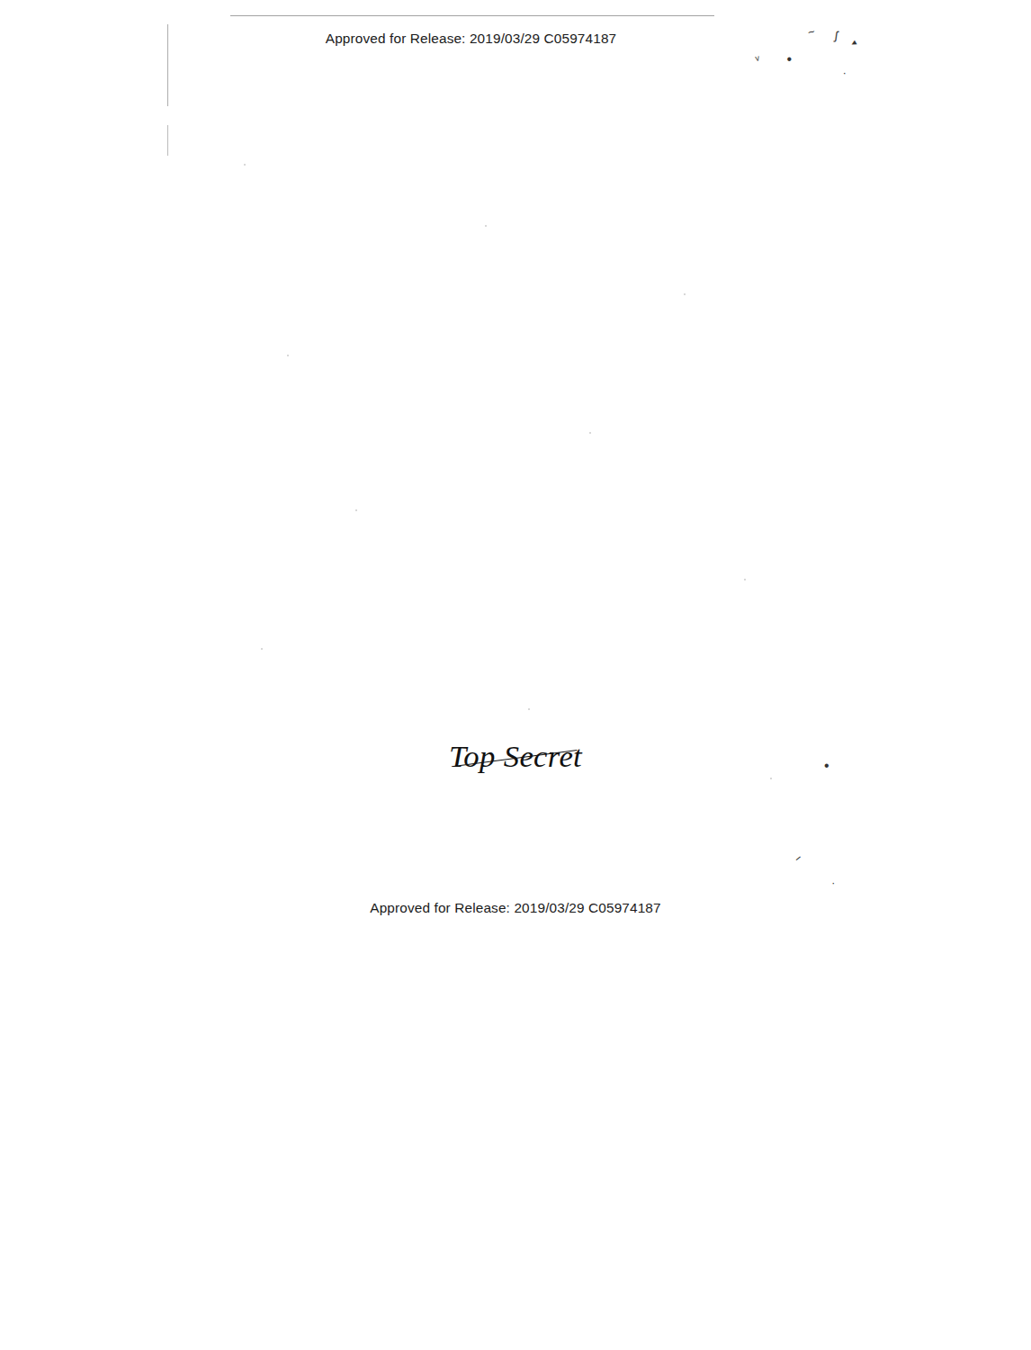Approved for Release: 2019/03/29 C05974187
~ ʃ ◂ ᵛ • · • ᐟ ·
Top Secret
Approved for Release: 2019/03/29 C05974187